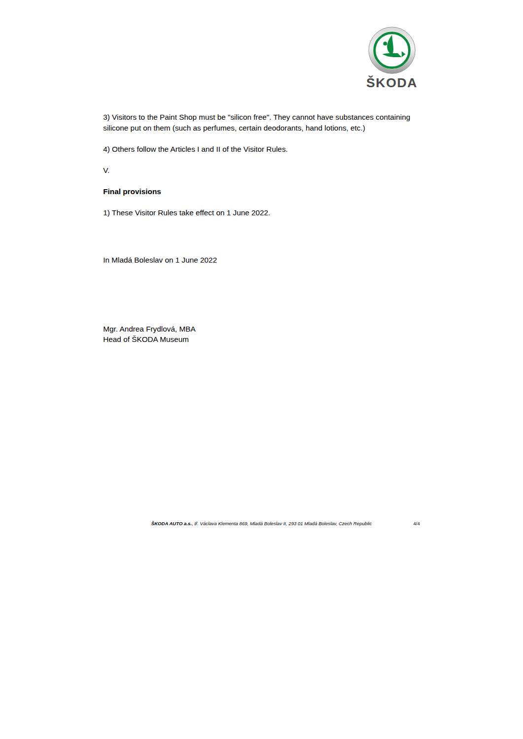ŠKODA
3) Visitors to the Paint Shop must be "silicon free". They cannot have substances containing silicone put on them (such as perfumes, certain deodorants, hand lotions, etc.)
4) Others follow the Articles I and II of the Visitor Rules.
V.
Final provisions
1) These Visitor Rules take effect on 1 June 2022.
In Mladá Boleslav on 1 June 2022
Mgr. Andrea Frydlová, MBA
Head of ŠKODA Museum
ŠKODA AUTO a.s., tř. Václava Klementa 869, Mladá Boleslav II, 293 01 Mladá Boleslav, Czech Republic
4/4